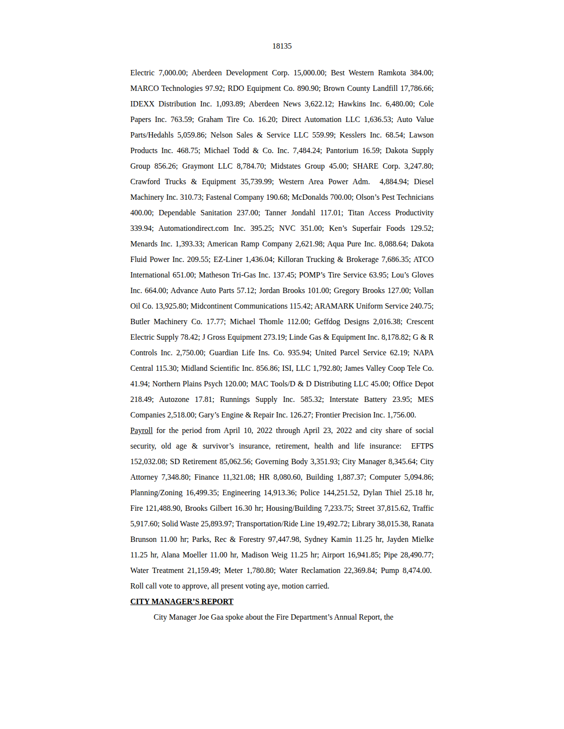18135
Electric 7,000.00; Aberdeen Development Corp. 15,000.00; Best Western Ramkota 384.00; MARCO Technologies 97.92; RDO Equipment Co. 890.90; Brown County Landfill 17,786.66; IDEXX Distribution Inc. 1,093.89; Aberdeen News 3,622.12; Hawkins Inc. 6,480.00; Cole Papers Inc. 763.59; Graham Tire Co. 16.20; Direct Automation LLC 1,636.53; Auto Value Parts/Hedahls 5,059.86; Nelson Sales & Service LLC 559.99; Kesslers Inc. 68.54; Lawson Products Inc. 468.75; Michael Todd & Co. Inc. 7,484.24; Pantorium 16.59; Dakota Supply Group 856.26; Graymont LLC 8,784.70; Midstates Group 45.00; SHARE Corp. 3,247.80; Crawford Trucks & Equipment 35,739.99; Western Area Power Adm. 4,884.94; Diesel Machinery Inc. 310.73; Fastenal Company 190.68; McDonalds 700.00; Olson’s Pest Technicians 400.00; Dependable Sanitation 237.00; Tanner Jondahl 117.01; Titan Access Productivity 339.94; Automationdirect.com Inc. 395.25; NVC 351.00; Ken’s Superfair Foods 129.52; Menards Inc. 1,393.33; American Ramp Company 2,621.98; Aqua Pure Inc. 8,088.64; Dakota Fluid Power Inc. 209.55; EZ-Liner 1,436.04; Killoran Trucking & Brokerage 7,686.35; ATCO International 651.00; Matheson Tri-Gas Inc. 137.45; POMP’s Tire Service 63.95; Lou’s Gloves Inc. 664.00; Advance Auto Parts 57.12; Jordan Brooks 101.00; Gregory Brooks 127.00; Vollan Oil Co. 13,925.80; Midcontinent Communications 115.42; ARAMARK Uniform Service 240.75; Butler Machinery Co. 17.77; Michael Thomle 112.00; Geffdog Designs 2,016.38; Crescent Electric Supply 78.42; J Gross Equipment 273.19; Linde Gas & Equipment Inc. 8,178.82; G & R Controls Inc. 2,750.00; Guardian Life Ins. Co. 935.94; United Parcel Service 62.19; NAPA Central 115.30; Midland Scientific Inc. 856.86; ISI, LLC 1,792.80; James Valley Coop Tele Co. 41.94; Northern Plains Psych 120.00; MAC Tools/D & D Distributing LLC 45.00; Office Depot 218.49; Autozone 17.81; Runnings Supply Inc. 585.32; Interstate Battery 23.95; MES Companies 2,518.00; Gary’s Engine & Repair Inc. 126.27; Frontier Precision Inc. 1,756.00.
Payroll for the period from April 10, 2022 through April 23, 2022 and city share of social security, old age & survivor’s insurance, retirement, health and life insurance: EFTPS 152,032.08; SD Retirement 85,062.56; Governing Body 3,351.93; City Manager 8,345.64; City Attorney 7,348.80; Finance 11,321.08; HR 8,080.60, Building 1,887.37; Computer 5,094.86; Planning/Zoning 16,499.35; Engineering 14,913.36; Police 144,251.52, Dylan Thiel 25.18 hr, Fire 121,488.90, Brooks Gilbert 16.30 hr; Housing/Building 7,233.75; Street 37,815.62, Traffic 5,917.60; Solid Waste 25,893.97; Transportation/Ride Line 19,492.72; Library 38,015.38, Ranata Brunson 11.00 hr; Parks, Rec & Forestry 97,447.98, Sydney Kamin 11.25 hr, Jayden Mielke 11.25 hr, Alana Moeller 11.00 hr, Madison Weig 11.25 hr; Airport 16,941.85; Pipe 28,490.77; Water Treatment 21,159.49; Meter 1,780.80; Water Reclamation 22,369.84; Pump 8,474.00. Roll call vote to approve, all present voting aye, motion carried.
CITY MANAGER’S REPORT
City Manager Joe Gaa spoke about the Fire Department’s Annual Report, the